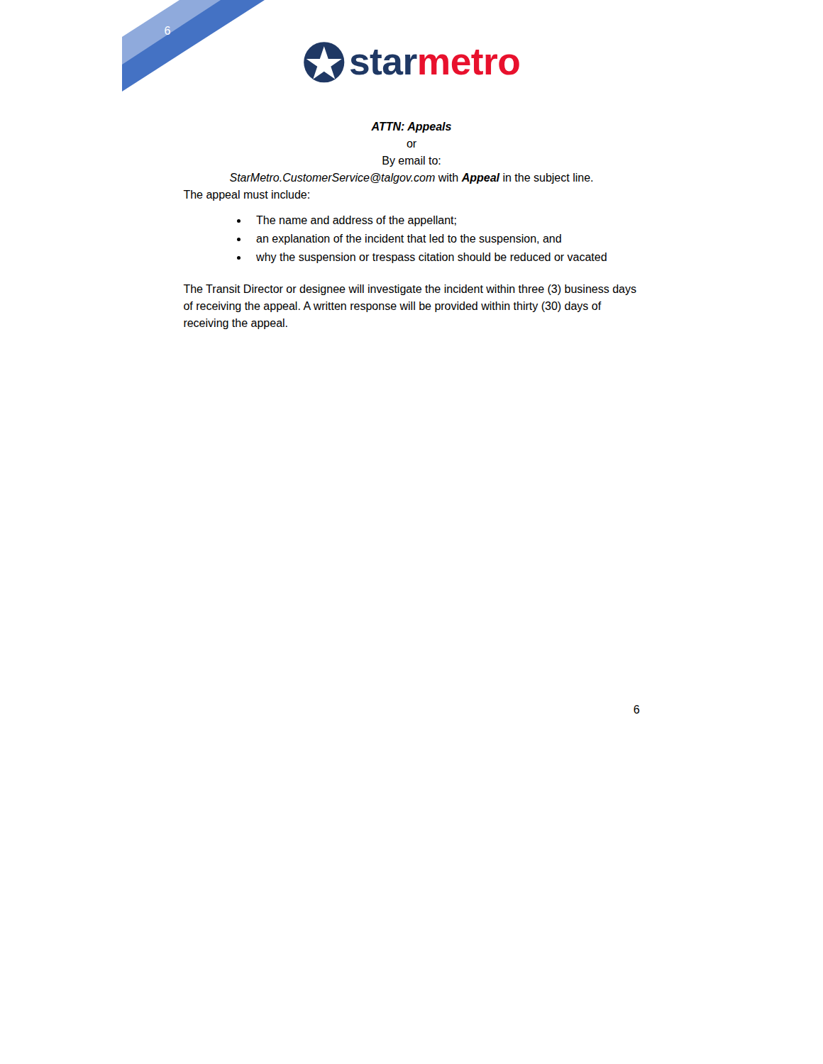6
star metro
ATTN: Appeals
or
By email to:
StarMetro.CustomerService@talgov.com with Appeal in the subject line.
The appeal must include:
The name and address of the appellant;
an explanation of the incident that led to the suspension, and
why the suspension or trespass citation should be reduced or vacated
The Transit Director or designee will investigate the incident within three (3) business days of receiving the appeal. A written response will be provided within thirty (30) days of receiving the appeal.
6